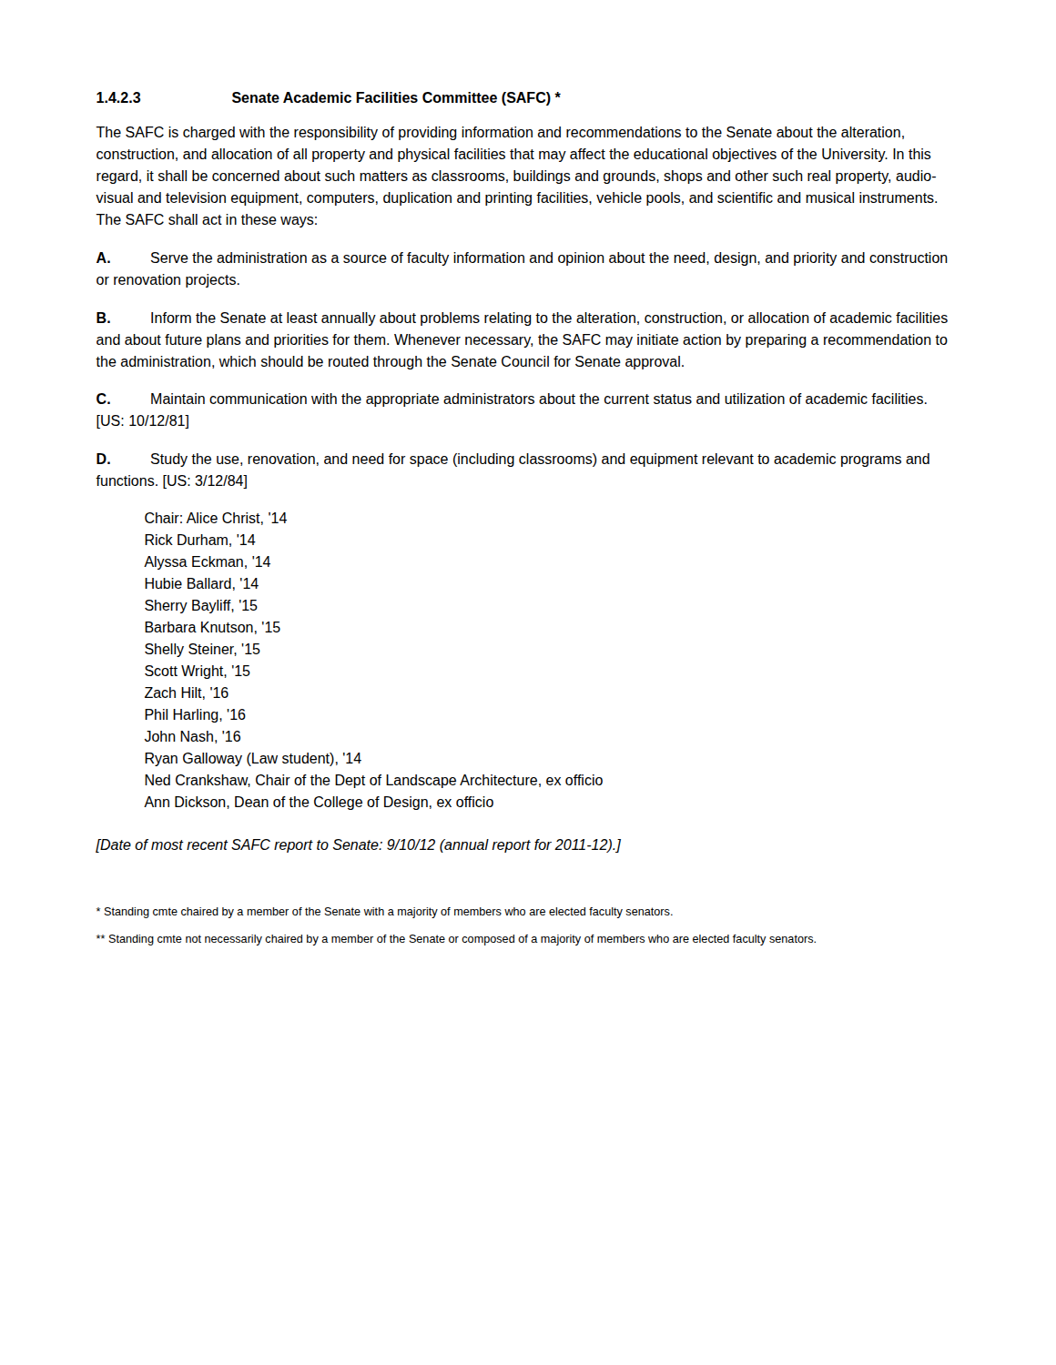1.4.2.3 Senate Academic Facilities Committee (SAFC) *
The SAFC is charged with the responsibility of providing information and recommendations to the Senate about the alteration, construction, and allocation of all property and physical facilities that may affect the educational objectives of the University. In this regard, it shall be concerned about such matters as classrooms, buildings and grounds, shops and other such real property, audio-visual and television equipment, computers, duplication and printing facilities, vehicle pools, and scientific and musical instruments. The SAFC shall act in these ways:
A. Serve the administration as a source of faculty information and opinion about the need, design, and priority and construction or renovation projects.
B. Inform the Senate at least annually about problems relating to the alteration, construction, or allocation of academic facilities and about future plans and priorities for them. Whenever necessary, the SAFC may initiate action by preparing a recommendation to the administration, which should be routed through the Senate Council for Senate approval.
C. Maintain communication with the appropriate administrators about the current status and utilization of academic facilities. [US: 10/12/81]
D. Study the use, renovation, and need for space (including classrooms) and equipment relevant to academic programs and functions. [US: 3/12/84]
Chair: Alice Christ, '14
Rick Durham, '14
Alyssa Eckman, '14
Hubie Ballard, '14
Sherry Bayliff, '15
Barbara Knutson, '15
Shelly Steiner, '15
Scott Wright, '15
Zach Hilt, '16
Phil Harling, '16
John Nash, '16
Ryan Galloway (Law student), '14
Ned Crankshaw, Chair of the Dept of Landscape Architecture, ex officio
Ann Dickson, Dean of the College of Design, ex officio
[Date of most recent SAFC report to Senate: 9/10/12 (annual report for 2011-12).]
* Standing cmte chaired by a member of the Senate with a majority of members who are elected faculty senators.
** Standing cmte not necessarily chaired by a member of the Senate or composed of a majority of members who are elected faculty senators.